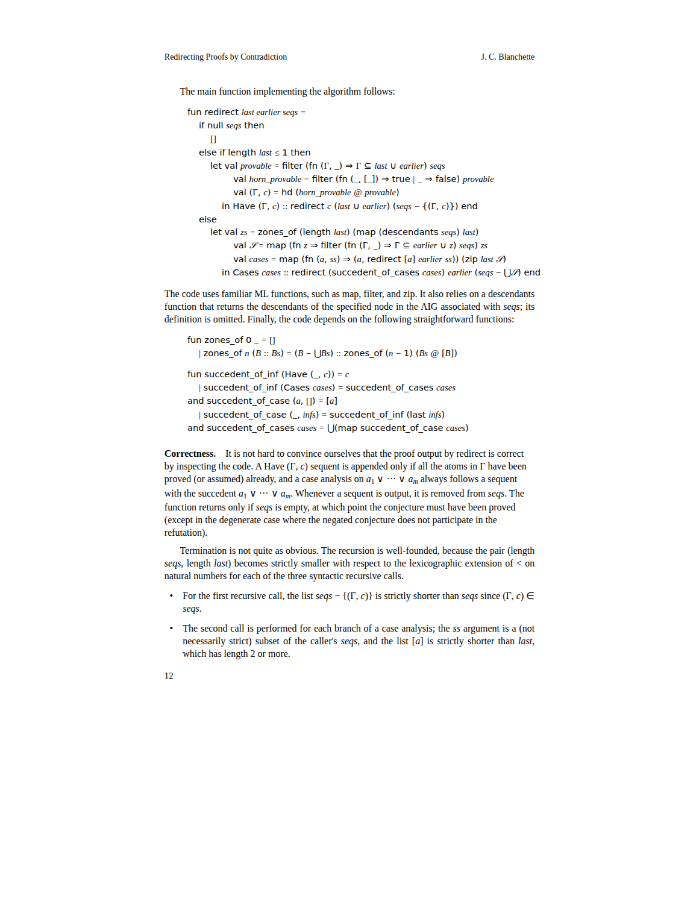Redirecting Proofs by Contradiction J. C. Blanchette
The main function implementing the algorithm follows:
fun redirect last earlier seqs =
if null seqs then
[]
else if length last ≤ 1 then
let val provable = filter (fn (Γ, _) ⇒ Γ ⊆ last ∪ earlier) seqs
val horn_provable = filter (fn (_, [_]) ⇒ true | _ ⇒ false) provable
val (Γ, c) = hd (horn_provable @ provable)
in Have (Γ, c) :: redirect c (last ∪ earlier) (seqs − {(Γ, c)}) end
else
let val zs = zones_of (length last) (map (descendants seqs) last)
val 𝒮 = map (fn z ⇒ filter (fn (Γ, _) ⇒ Γ ⊆ earlier ∪ z) seqs) zs
val cases = map (fn (a, ss) ⇒ (a, redirect [a] earlier ss)) (zip last 𝒮)
in Cases cases :: redirect (succedent_of_cases cases) earlier (seqs − ⋃𝒮) end
The code uses familiar ML functions, such as map, filter, and zip. It also relies on a descendants function that returns the descendants of the specified node in the AIG associated with seqs; its definition is omitted. Finally, the code depends on the following straightforward functions:
fun zones_of 0 _ = []
| zones_of n (B :: Bs) = (B − ⋃Bs) :: zones_of (n − 1) (Bs @ [B])
fun succedent_of_inf (Have (_, c)) = c
| succedent_of_inf (Cases cases) = succedent_of_cases cases
and succedent_of_case (a, []) = [a]
| succedent_of_case (_, infs) = succedent_of_inf (last infs)
and succedent_of_cases cases = ⋃(map succedent_of_case cases)
Correctness.
It is not hard to convince ourselves that the proof output by redirect is correct by inspecting the code. A Have (Γ, c) sequent is appended only if all the atoms in Γ have been proved (or assumed) already, and a case analysis on a1 ∨ ··· ∨ am always follows a sequent with the succedent a1 ∨ ··· ∨ am. Whenever a sequent is output, it is removed from seqs. The function returns only if seqs is empty, at which point the conjecture must have been proved (except in the degenerate case where the negated conjecture does not participate in the refutation).
Termination is not quite as obvious. The recursion is well-founded, because the pair (length seqs, length last) becomes strictly smaller with respect to the lexicographic extension of < on natural numbers for each of the three syntactic recursive calls.
For the first recursive call, the list seqs − {(Γ, c)} is strictly shorter than seqs since (Γ, c) ∈ seqs.
The second call is performed for each branch of a case analysis; the ss argument is a (not necessarily strict) subset of the caller's seqs, and the list [a] is strictly shorter than last, which has length 2 or more.
12